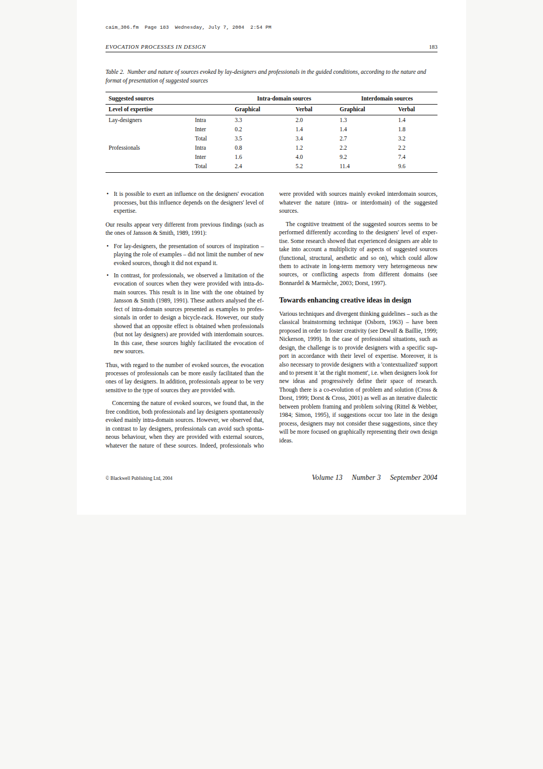caim_306.fm Page 183 Wednesday, July 7, 2004 2:54 PM
Evocation processes in design
183
Table 2. Number and nature of sources evoked by lay-designers and professionals in the guided conditions, according to the nature and format of presentation of suggested sources
| Suggested sources | | Intra-domain sources | Interdomain sources |
| --- | --- | --- | --- |
| Level of expertise | | Graphical | Verbal | Graphical | Verbal |
| Lay-designers | Intra | 3.3 | 2.0 | 1.3 | 1.4 |
| | Inter | 0.2 | 1.4 | 1.4 | 1.8 |
| | Total | 3.5 | 3.4 | 2.7 | 3.2 |
| Professionals | Intra | 0.8 | 1.2 | 2.2 | 2.2 |
| | Inter | 1.6 | 4.0 | 9.2 | 7.4 |
| | Total | 2.4 | 5.2 | 11.4 | 9.6 |
It is possible to exert an influence on the designers' evocation processes, but this influence depends on the designers' level of expertise.
Our results appear very different from previous findings (such as the ones of Jansson & Smith, 1989, 1991):
For lay-designers, the presentation of sources of inspiration – playing the role of examples – did not limit the number of new evoked sources, though it did not expand it.
In contrast, for professionals, we observed a limitation of the evocation of sources when they were provided with intra-domain sources. This result is in line with the one obtained by Jansson & Smith (1989, 1991). These authors analysed the effect of intra-domain sources presented as examples to professionals in order to design a bicycle-rack. However, our study showed that an opposite effect is obtained when professionals (but not lay designers) are provided with interdomain sources. In this case, these sources highly facilitated the evocation of new sources.
Thus, with regard to the number of evoked sources, the evocation processes of professionals can be more easily facilitated than the ones of lay designers. In addition, professionals appear to be very sensitive to the type of sources they are provided with.
Concerning the nature of evoked sources, we found that, in the free condition, both professionals and lay designers spontaneously evoked mainly intra-domain sources. However, we observed that, in contrast to lay designers, professionals can avoid such spontaneous behaviour, when they are provided with external sources, whatever the nature of these sources. Indeed, professionals who were provided with sources mainly evoked interdomain sources, whatever the nature (intra- or interdomain) of the suggested sources.
The cognitive treatment of the suggested sources seems to be performed differently according to the designers' level of expertise. Some research showed that experienced designers are able to take into account a multiplicity of aspects of suggested sources (functional, structural, aesthetic and so on), which could allow them to activate in long-term memory very heterogeneous new sources, or conflicting aspects from different domains (see Bonnardel & Marmèche, 2003; Dorst, 1997).
Towards enhancing creative ideas in design
Various techniques and divergent thinking guidelines – such as the classical brainstorming technique (Osborn, 1963) – have been proposed in order to foster creativity (see Dewulf & Baillie, 1999; Nickerson, 1999). In the case of professional situations, such as design, the challenge is to provide designers with a specific support in accordance with their level of expertise. Moreover, it is also necessary to provide designers with a 'contextualized' support and to present it 'at the right moment', i.e. when designers look for new ideas and progressively define their space of research. Though there is a co-evolution of problem and solution (Cross & Dorst, 1999; Dorst & Cross, 2001) as well as an iterative dialectic between problem framing and problem solving (Rittel & Webber, 1984; Simon, 1995), if suggestions occur too late in the design process, designers may not consider these suggestions, since they will be more focused on graphically representing their own design ideas.
© Blackwell Publishing Ltd, 2004
Volume 13Number 3 September 2004